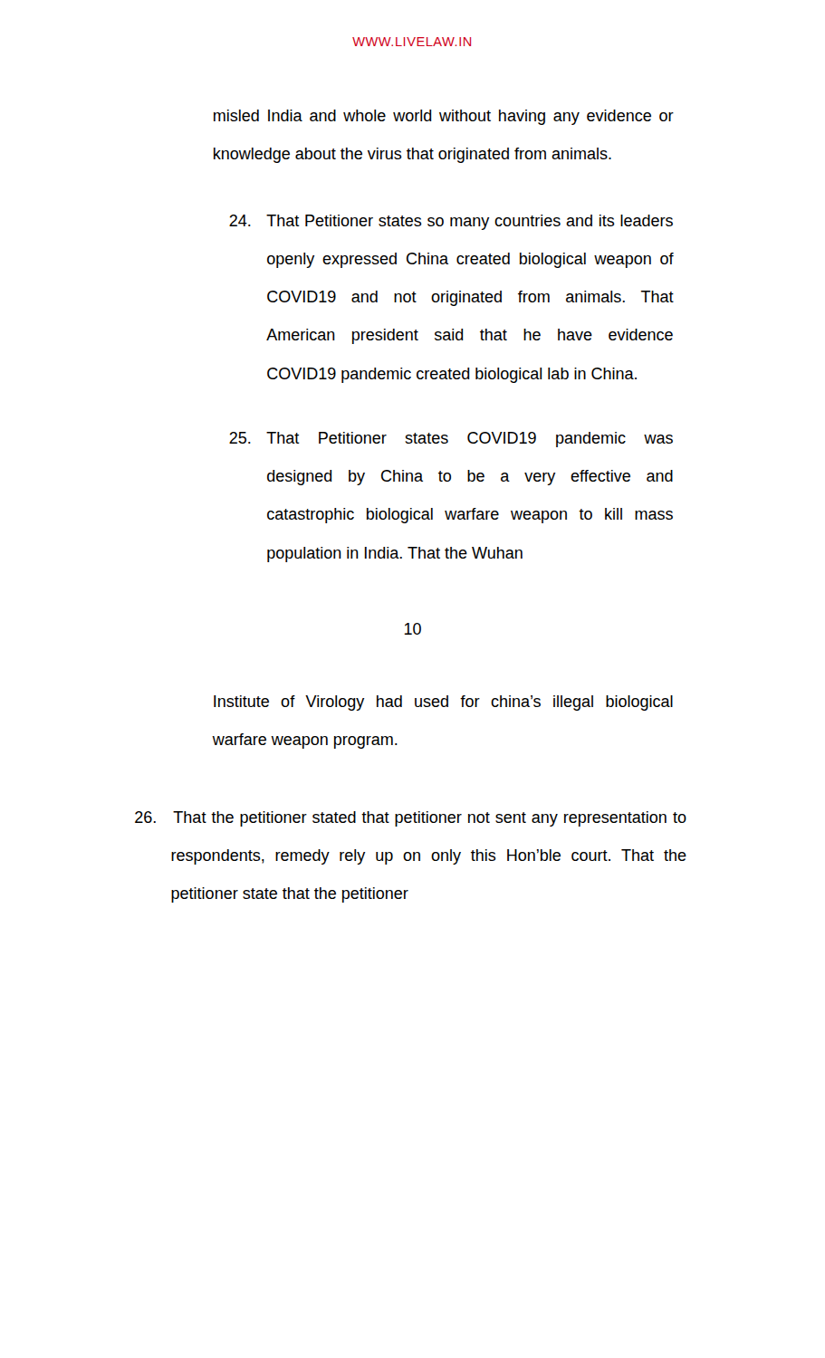WWW.LIVELAW.IN
misled India and whole world without having any evidence or knowledge about the virus that originated from animals.
24. That Petitioner states so many countries and its leaders openly expressed China created biological weapon of COVID19 and not originated from animals. That American president said that he have evidence COVID19 pandemic created biological lab in China.
25. That Petitioner states COVID19 pandemic was designed by China to be a very effective and catastrophic biological warfare weapon to kill mass population in India. That the Wuhan
10
Institute of Virology had used for china’s illegal biological warfare weapon program.
26. That the petitioner stated that petitioner not sent any representation to respondents, remedy rely up on only this Hon’ble court. That the petitioner state that the petitioner